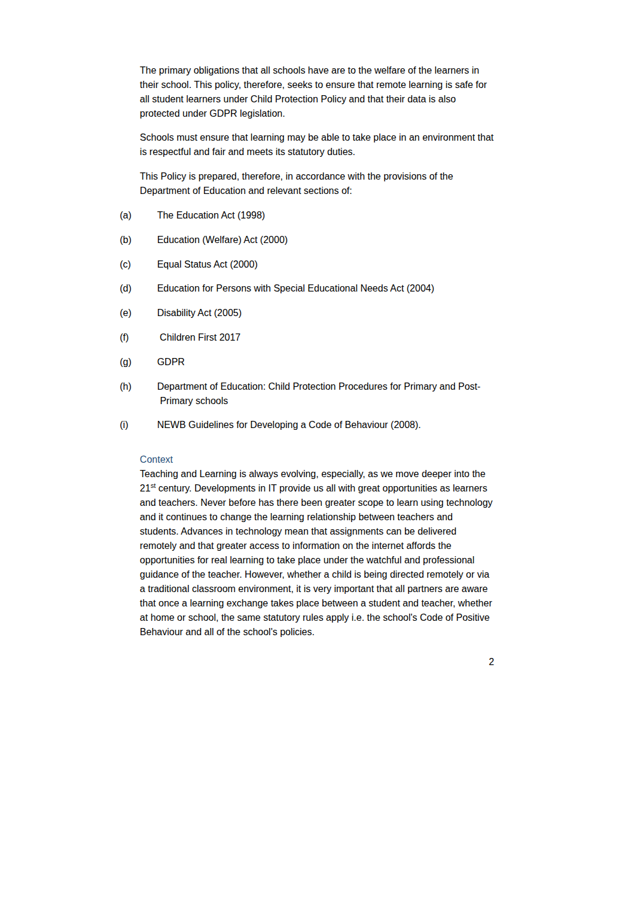The primary obligations that all schools have are to the welfare of the learners in their school. This policy, therefore, seeks to ensure that remote learning is safe for all student learners under Child Protection Policy and that their data is also protected under GDPR legislation.
Schools must ensure that learning may be able to take place in an environment that is respectful and fair and meets its statutory duties.
This Policy is prepared, therefore, in accordance with the provisions of the Department of Education and relevant sections of:
(a) The Education Act (1998)
(b) Education (Welfare) Act (2000)
(c) Equal Status Act (2000)
(d) Education for Persons with Special Educational Needs Act (2004)
(e) Disability Act (2005)
(f) Children First 2017
(g) GDPR
(h) Department of Education: Child Protection Procedures for Primary and Post-Primary schools
(i) NEWB Guidelines for Developing a Code of Behaviour (2008).
Context
Teaching and Learning is always evolving, especially, as we move deeper into the 21st century. Developments in IT provide us all with great opportunities as learners and teachers. Never before has there been greater scope to learn using technology and it continues to change the learning relationship between teachers and students. Advances in technology mean that assignments can be delivered remotely and that greater access to information on the internet affords the opportunities for real learning to take place under the watchful and professional guidance of the teacher. However, whether a child is being directed remotely or via a traditional classroom environment, it is very important that all partners are aware that once a learning exchange takes place between a student and teacher, whether at home or school, the same statutory rules apply i.e. the school's Code of Positive Behaviour and all of the school's policies.
2